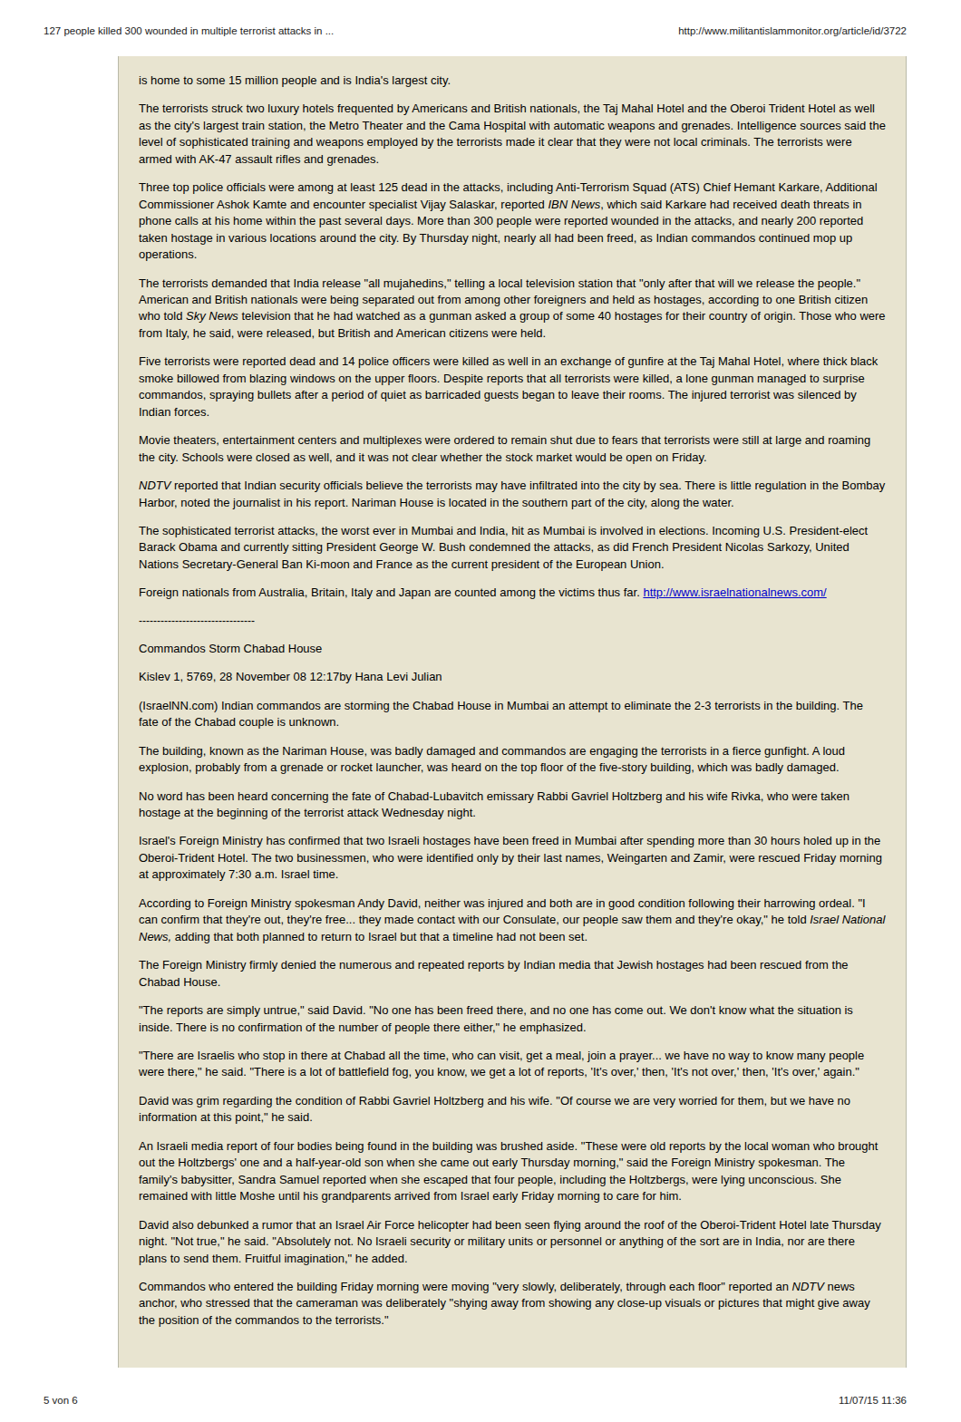127 people killed 300 wounded in multiple terrorist attacks in ...
http://www.militantislammonitor.org/article/id/3722
is home to some 15 million people and is India's largest city.
The terrorists struck two luxury hotels frequented by Americans and British nationals, the Taj Mahal Hotel and the Oberoi Trident Hotel as well as the city's largest train station, the Metro Theater and the Cama Hospital with automatic weapons and grenades. Intelligence sources said the level of sophisticated training and weapons employed by the terrorists made it clear that they were not local criminals. The terrorists were armed with AK-47 assault rifles and grenades.
Three top police officials were among at least 125 dead in the attacks, including Anti-Terrorism Squad (ATS) Chief Hemant Karkare, Additional Commissioner Ashok Kamte and encounter specialist Vijay Salaskar, reported IBN News, which said Karkare had received death threats in phone calls at his home within the past several days. More than 300 people were reported wounded in the attacks, and nearly 200 reported taken hostage in various locations around the city. By Thursday night, nearly all had been freed, as Indian commandos continued mop up operations.
The terrorists demanded that India release "all mujahedins," telling a local television station that "only after that will we release the people." American and British nationals were being separated out from among other foreigners and held as hostages, according to one British citizen who told Sky News television that he had watched as a gunman asked a group of some 40 hostages for their country of origin. Those who were from Italy, he said, were released, but British and American citizens were held.
Five terrorists were reported dead and 14 police officers were killed as well in an exchange of gunfire at the Taj Mahal Hotel, where thick black smoke billowed from blazing windows on the upper floors. Despite reports that all terrorists were killed, a lone gunman managed to surprise commandos, spraying bullets after a period of quiet as barricaded guests began to leave their rooms. The injured terrorist was silenced by Indian forces.
Movie theaters, entertainment centers and multiplexes were ordered to remain shut due to fears that terrorists were still at large and roaming the city. Schools were closed as well, and it was not clear whether the stock market would be open on Friday.
NDTV reported that Indian security officials believe the terrorists may have infiltrated into the city by sea. There is little regulation in the Bombay Harbor, noted the journalist in his report. Nariman House is located in the southern part of the city, along the water.
The sophisticated terrorist attacks, the worst ever in Mumbai and India, hit as Mumbai is involved in elections. Incoming U.S. President-elect Barack Obama and currently sitting President George W. Bush condemned the attacks, as did French President Nicolas Sarkozy, United Nations Secretary-General Ban Ki-moon and France as the current president of the European Union.
Foreign nationals from Australia, Britain, Italy and Japan are counted among the victims thus far. http://www.israelnationalnews.com/
--------------------------------
Commandos Storm Chabad House
Kislev 1, 5769, 28 November 08 12:17by Hana Levi Julian
(IsraelNN.com) Indian commandos are storming the Chabad House in Mumbai an attempt to eliminate the 2-3 terrorists in the building. The fate of the Chabad couple is unknown.
The building, known as the Nariman House, was badly damaged and commandos are engaging the terrorists in a fierce gunfight. A loud explosion, probably from a grenade or rocket launcher, was heard on the top floor of the five-story building, which was badly damaged.
No word has been heard concerning the fate of Chabad-Lubavitch emissary Rabbi Gavriel Holtzberg and his wife Rivka, who were taken hostage at the beginning of the terrorist attack Wednesday night.
Israel's Foreign Ministry has confirmed that two Israeli hostages have been freed in Mumbai after spending more than 30 hours holed up in the Oberoi-Trident Hotel. The two businessmen, who were identified only by their last names, Weingarten and Zamir, were rescued Friday morning at approximately 7:30 a.m. Israel time.
According to Foreign Ministry spokesman Andy David, neither was injured and both are in good condition following their harrowing ordeal. "I can confirm that they're out, they're free... they made contact with our Consulate, our people saw them and they're okay," he told Israel National News, adding that both planned to return to Israel but that a timeline had not been set.
The Foreign Ministry firmly denied the numerous and repeated reports by Indian media that Jewish hostages had been rescued from the Chabad House.
"The reports are simply untrue," said David. "No one has been freed there, and no one has come out. We don't know what the situation is inside. There is no confirmation of the number of people there either," he emphasized.
"There are Israelis who stop in there at Chabad all the time, who can visit, get a meal, join a prayer... we have no way to know many people were there," he said. "There is a lot of battlefield fog, you know, we get a lot of reports, 'It's over,' then, 'It's not over,' then, 'It's over,' again."
David was grim regarding the condition of Rabbi Gavriel Holtzberg and his wife. "Of course we are very worried for them, but we have no information at this point," he said.
An Israeli media report of four bodies being found in the building was brushed aside. "These were old reports by the local woman who brought out the Holtzbergs' one and a half-year-old son when she came out early Thursday morning," said the Foreign Ministry spokesman. The family's babysitter, Sandra Samuel reported when she escaped that four people, including the Holtzbergs, were lying unconscious. She remained with little Moshe until his grandparents arrived from Israel early Friday morning to care for him.
David also debunked a rumor that an Israel Air Force helicopter had been seen flying around the roof of the Oberoi-Trident Hotel late Thursday night. "Not true," he said. "Absolutely not. No Israeli security or military units or personnel or anything of the sort are in India, nor are there plans to send them. Fruitful imagination," he added.
Commandos who entered the building Friday morning were moving "very slowly, deliberately, through each floor" reported an NDTV news anchor, who stressed that the cameraman was deliberately "shying away from showing any close-up visuals or pictures that might give away the position of the commandos to the terrorists."
5 von 6
11/07/15 11:36